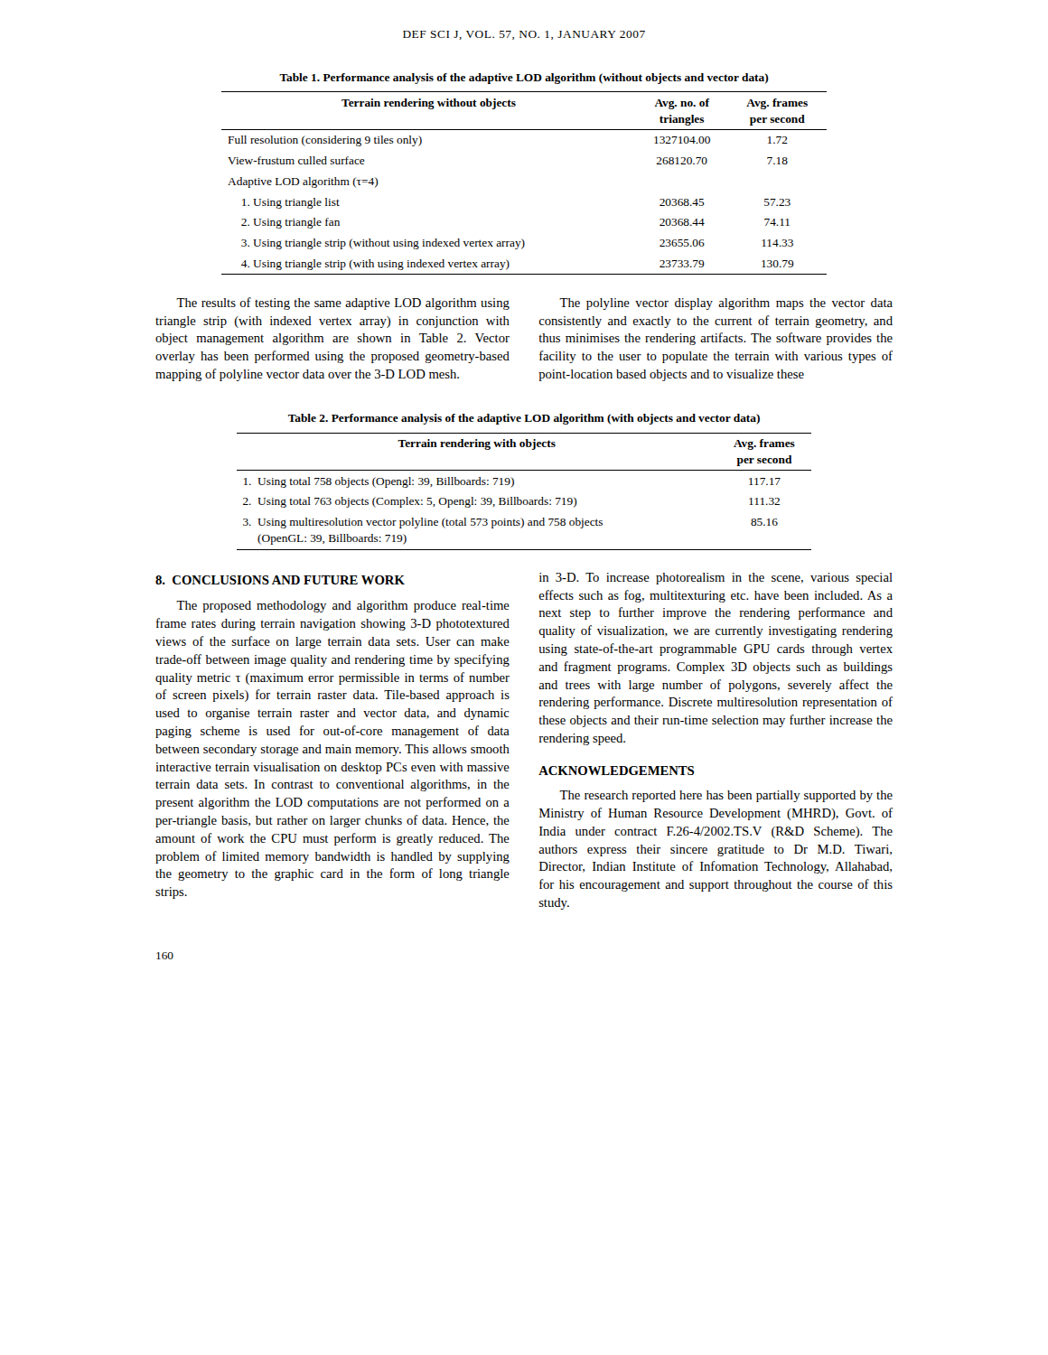DEF SCI J, VOL. 57, NO. 1, JANUARY 2007
Table 1. Performance analysis of the adaptive LOD algorithm (without objects and vector data)
| Terrain rendering without objects | Avg. no. of triangles | Avg. frames per second |
| --- | --- | --- |
| Full resolution (considering 9 tiles only) | 1327104.00 | 1.72 |
| View-frustum culled surface | 268120.70 | 7.18 |
| Adaptive LOD algorithm ( τ =4) | | |
| 1. Using triangle list | 20368.45 | 57.23 |
| 2. Using triangle fan | 20368.44 | 74.11 |
| 3. Using triangle strip (without using indexed vertex array) | 23655.06 | 114.33 |
| 4. Using triangle strip (with using indexed vertex array) | 23733.79 | 130.79 |
The results of testing the same adaptive LOD algorithm using triangle strip (with indexed vertex array) in conjunction with object management algorithm are shown in Table 2. Vector overlay has been performed using the proposed geometry-based mapping of polyline vector data over the 3-D LOD mesh.
The polyline vector display algorithm maps the vector data consistently and exactly to the current of terrain geometry, and thus minimises the rendering artifacts. The software provides the facility to the user to populate the terrain with various types of point-location based objects and to visualize these
Table 2. Performance analysis of the adaptive LOD algorithm (with objects and vector data)
| Terrain rendering with objects | Avg. frames per second |
| --- | --- |
| 1. Using total 758 objects (Opengl: 39, Billboards: 719) | 117.17 |
| 2. Using total 763 objects (Complex: 5, Opengl: 39, Billboards: 719) | 111.32 |
| 3. Using multiresolution vector polyline (total 573 points) and 758 objects (OpenGL: 39, Billboards: 719) | 85.16 |
8. CONCLUSIONS AND FUTURE WORK
The proposed methodology and algorithm produce real-time frame rates during terrain navigation showing 3-D phototextured views of the surface on large terrain data sets. User can make trade-off between image quality and rendering time by specifying quality metric τ (maximum error permissible in terms of number of screen pixels) for terrain raster data. Tile-based approach is used to organise terrain raster and vector data, and dynamic paging scheme is used for out-of-core management of data between secondary storage and main memory. This allows smooth interactive terrain visualisation on desktop PCs even with massive terrain data sets. In contrast to conventional algorithms, in the present algorithm the LOD computations are not performed on a per-triangle basis, but rather on larger chunks of data. Hence, the amount of work the CPU must perform is greatly reduced. The problem of limited memory bandwidth is handled by supplying the geometry to the graphic card in the form of long triangle strips.
in 3-D. To increase photorealism in the scene, various special effects such as fog, multitexturing etc. have been included. As a next step to further improve the rendering performance and quality of visualization, we are currently investigating rendering using state-of-the-art programmable GPU cards through vertex and fragment programs. Complex 3D objects such as buildings and trees with large number of polygons, severely affect the rendering performance. Discrete multiresolution representation of these objects and their run-time selection may further increase the rendering speed.
ACKNOWLEDGEMENTS
The research reported here has been partially supported by the Ministry of Human Resource Development (MHRD), Govt. of India under contract F.26-4/2002.TS.V (R&D Scheme). The authors express their sincere gratitude to Dr M.D. Tiwari, Director, Indian Institute of Infomation Technology, Allahabad, for his encouragement and support throughout the course of this study.
160